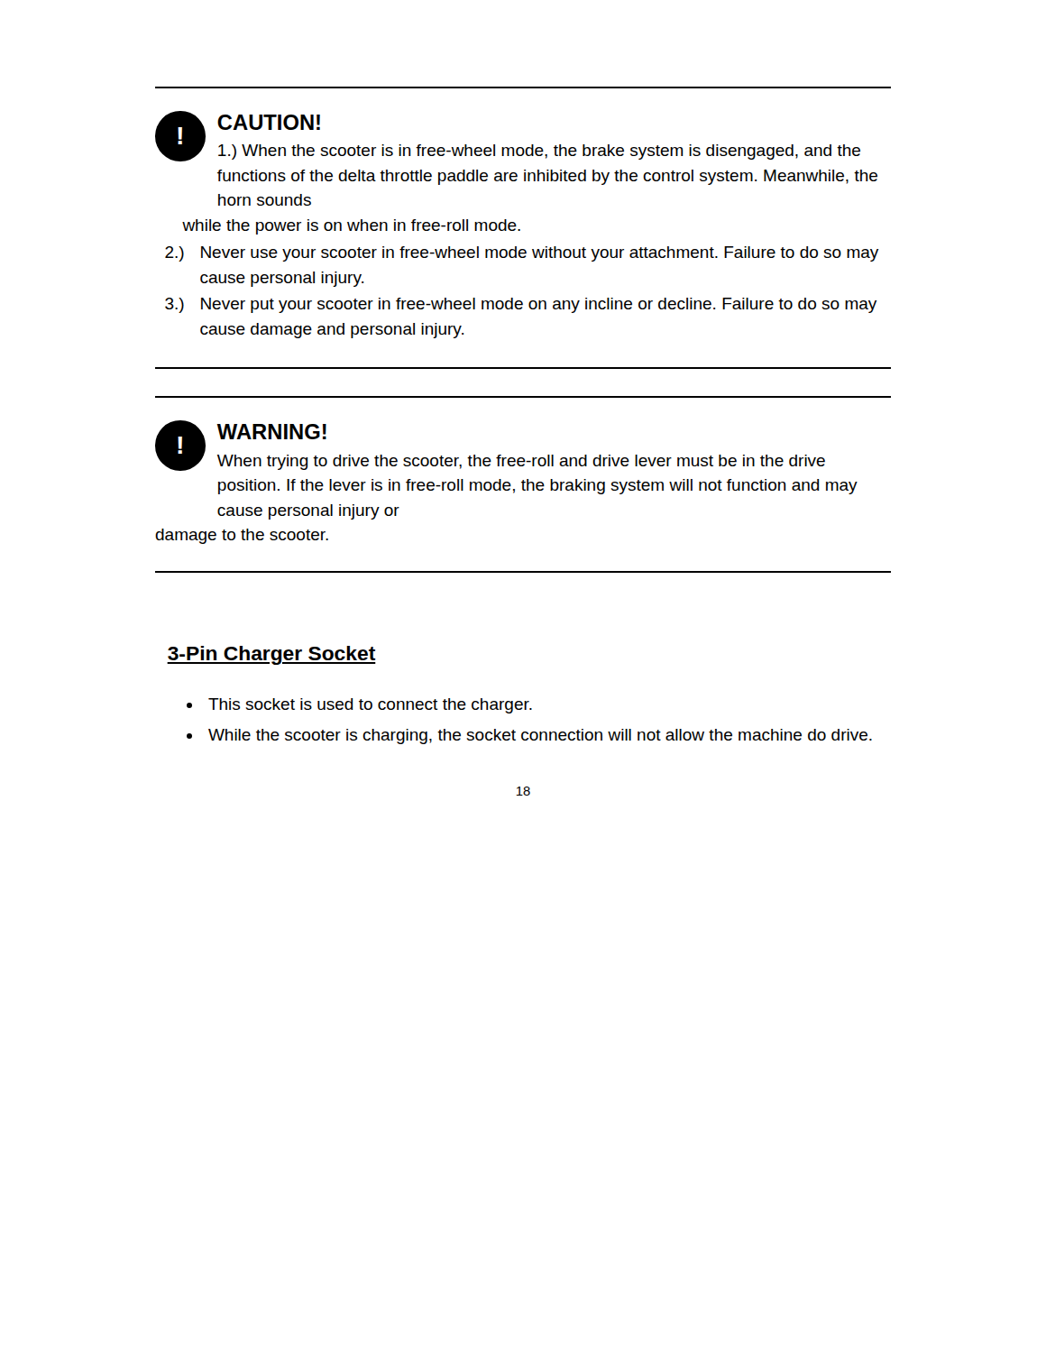!
CAUTION!
1.) When the scooter is in free-wheel mode, the brake system is disengaged, and the functions of the delta throttle paddle are inhibited by the control system. Meanwhile, the horn sounds
while the power is on when in free-roll mode.
2.) Never use your scooter in free-wheel mode without your attachment. Failure to do so may cause personal injury.
3.) Never put your scooter in free-wheel mode on any incline or decline. Failure to do so may cause damage and personal injury.
!
WARNING!
When trying to drive the scooter, the free-roll and drive lever must be in the drive position. If the lever is in free-roll mode, the braking system will not function and may cause personal injury or
damage to the scooter.
3-Pin Charger Socket
This socket is used to connect the charger.
While the scooter is charging, the socket connection will not allow the machine do drive.
18